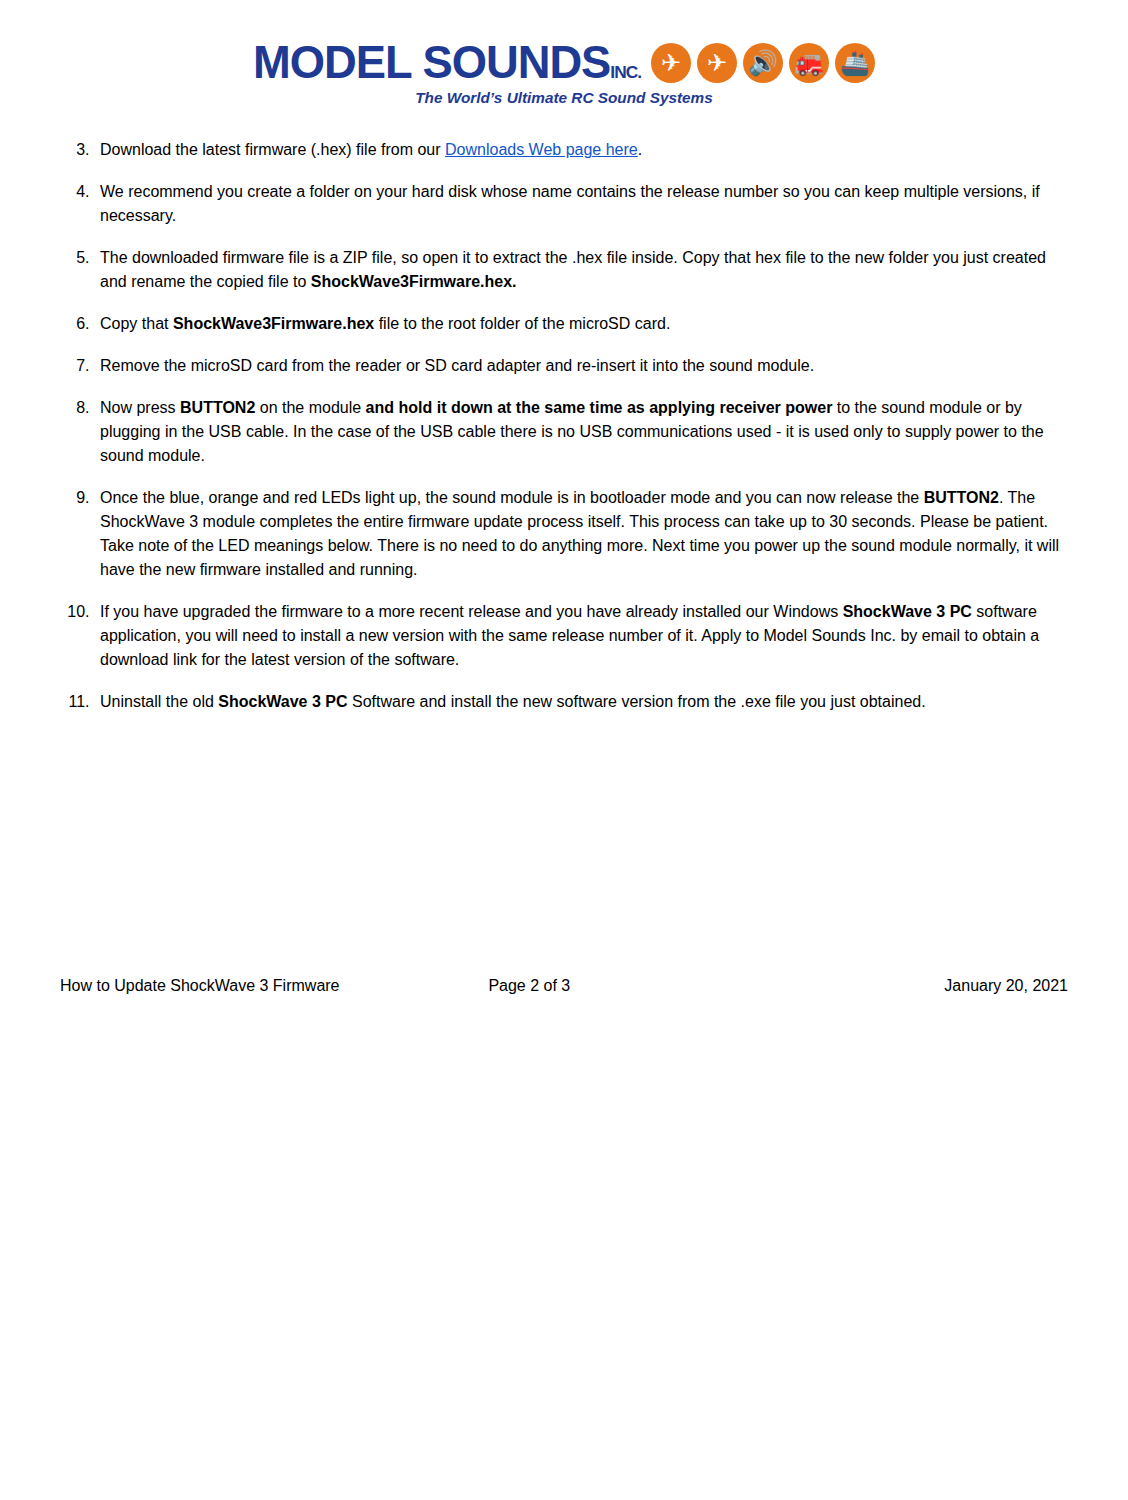MODEL SOUNDSINC.
✈
✈
🔊
🚒
🚢
The World’s Ultimate RC Sound Systems
Download the latest firmware (.hex) file from our Downloads Web page here.
We recommend you create a folder on your hard disk whose name contains the release number so you can keep multiple versions, if necessary.
The downloaded firmware file is a ZIP file, so open it to extract the .hex file inside. Copy that hex file to the new folder you just created and rename the copied file to ShockWave3Firmware.hex.
Copy that ShockWave3Firmware.hex file to the root folder of the microSD card.
Remove the microSD card from the reader or SD card adapter and re-insert it into the sound module.
Now press BUTTON2 on the module and hold it down at the same time as applying receiver power to the sound module or by plugging in the USB cable. In the case of the USB cable there is no USB communications used - it is used only to supply power to the sound module.
Once the blue, orange and red LEDs light up, the sound module is in bootloader mode and you can now release the BUTTON2. The ShockWave 3 module completes the entire firmware update process itself. This process can take up to 30 seconds. Please be patient. Take note of the LED meanings below. There is no need to do anything more. Next time you power up the sound module normally, it will have the new firmware installed and running.
If you have upgraded the firmware to a more recent release and you have already installed our Windows ShockWave 3 PC software application, you will need to install a new version with the same release number of it. Apply to Model Sounds Inc. by email to obtain a download link for the latest version of the software.
Uninstall the old ShockWave 3 PC Software and install the new software version from the .exe file you just obtained.
How to Update ShockWave 3 Firmware Page 2 of 3 January 20, 2021